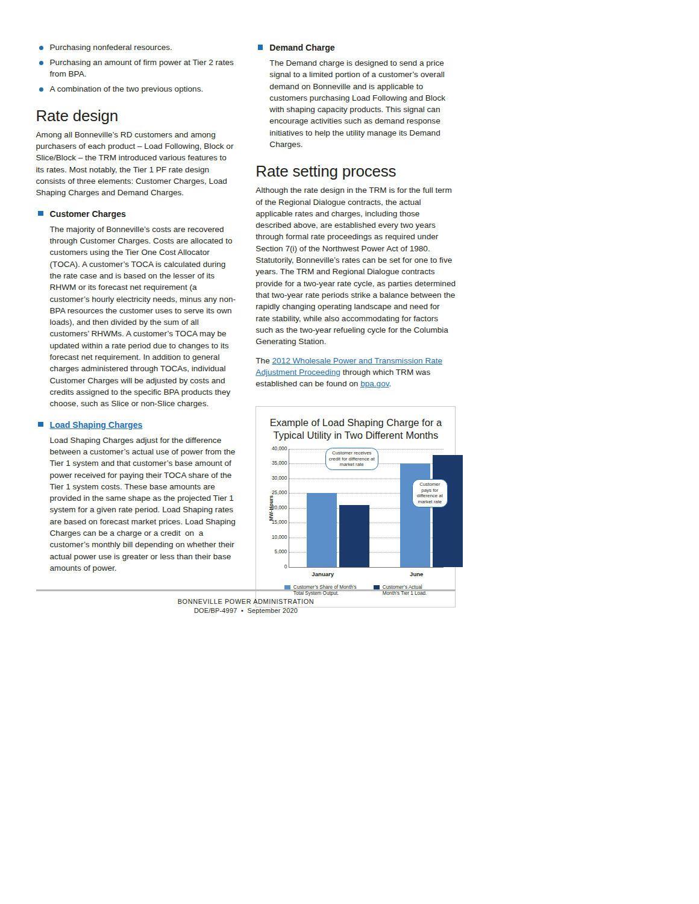Purchasing nonfederal resources.
Purchasing an amount of firm power at Tier 2 rates from BPA.
A combination of the two previous options.
Rate design
Among all Bonneville’s RD customers and among purchasers of each product – Load Following, Block or Slice/Block – the TRM introduced various features to its rates. Most notably, the Tier 1 PF rate design consists of three elements: Customer Charges, Load Shaping Charges and Demand Charges.
Customer Charges
The majority of Bonneville’s costs are recovered through Customer Charges. Costs are allocated to customers using the Tier One Cost Allocator (TOCA). A customer’s TOCA is calculated during the rate case and is based on the lesser of its RHWM or its forecast net requirement (a customer’s hourly electricity needs, minus any non-BPA resources the customer uses to serve its own loads), and then divided by the sum of all customers’ RHWMs. A customer’s TOCA may be updated within a rate period due to changes to its forecast net requirement. In addition to general charges administered through TOCAs, individual Customer Charges will be adjusted by costs and credits assigned to the specific BPA products they choose, such as Slice or non-Slice charges.
Load Shaping Charges
Load Shaping Charges adjust for the difference between a customer’s actual use of power from the Tier 1 system and that customer’s base amount of power received for paying their TOCA share of the Tier 1 system costs. These base amounts are provided in the same shape as the projected Tier 1 system for a given rate period. Load Shaping rates are based on forecast market prices. Load Shaping Charges can be a charge or a credit on a customer’s monthly bill depending on whether their actual power use is greater or less than their base amounts of power.
Demand Charge
The Demand charge is designed to send a price signal to a limited portion of a customer’s overall demand on Bonneville and is applicable to customers purchasing Load Following and Block with shaping capacity products. This signal can encourage activities such as demand response initiatives to help the utility manage its Demand Charges.
Rate setting process
Although the rate design in the TRM is for the full term of the Regional Dialogue contracts, the actual applicable rates and charges, including those described above, are established every two years through formal rate proceedings as required under Section 7(i) of the Northwest Power Act of 1980. Statutorily, Bonneville’s rates can be set for one to five years. The TRM and Regional Dialogue contracts provide for a two-year rate cycle, as parties determined that two-year rate periods strike a balance between the rapidly changing operating landscape and need for rate stability, while also accommodating for factors such as the two-year refueling cycle for the Columbia Generating Station.
The 2012 Wholesale Power and Transmission Rate Adjustment Proceeding through which TRM was established can be found on bpa.gov.
Example of Load Shaping Charge for a
Typical Utility in Two Different Months
MW-Hours
40,000
35,000
30,000
25,000
20,000
15,000
10,000
5,000
0
January
June
Customer receives credit for difference at market rate
Customer pays for difference at market rate
Customer’s Share of Month’s
Total System Output.
Customer’s Actual
Month’s Tier 1 Load.
BONNEVILLE POWER ADMINISTRATION
DOE/BP-4997 • September 2020